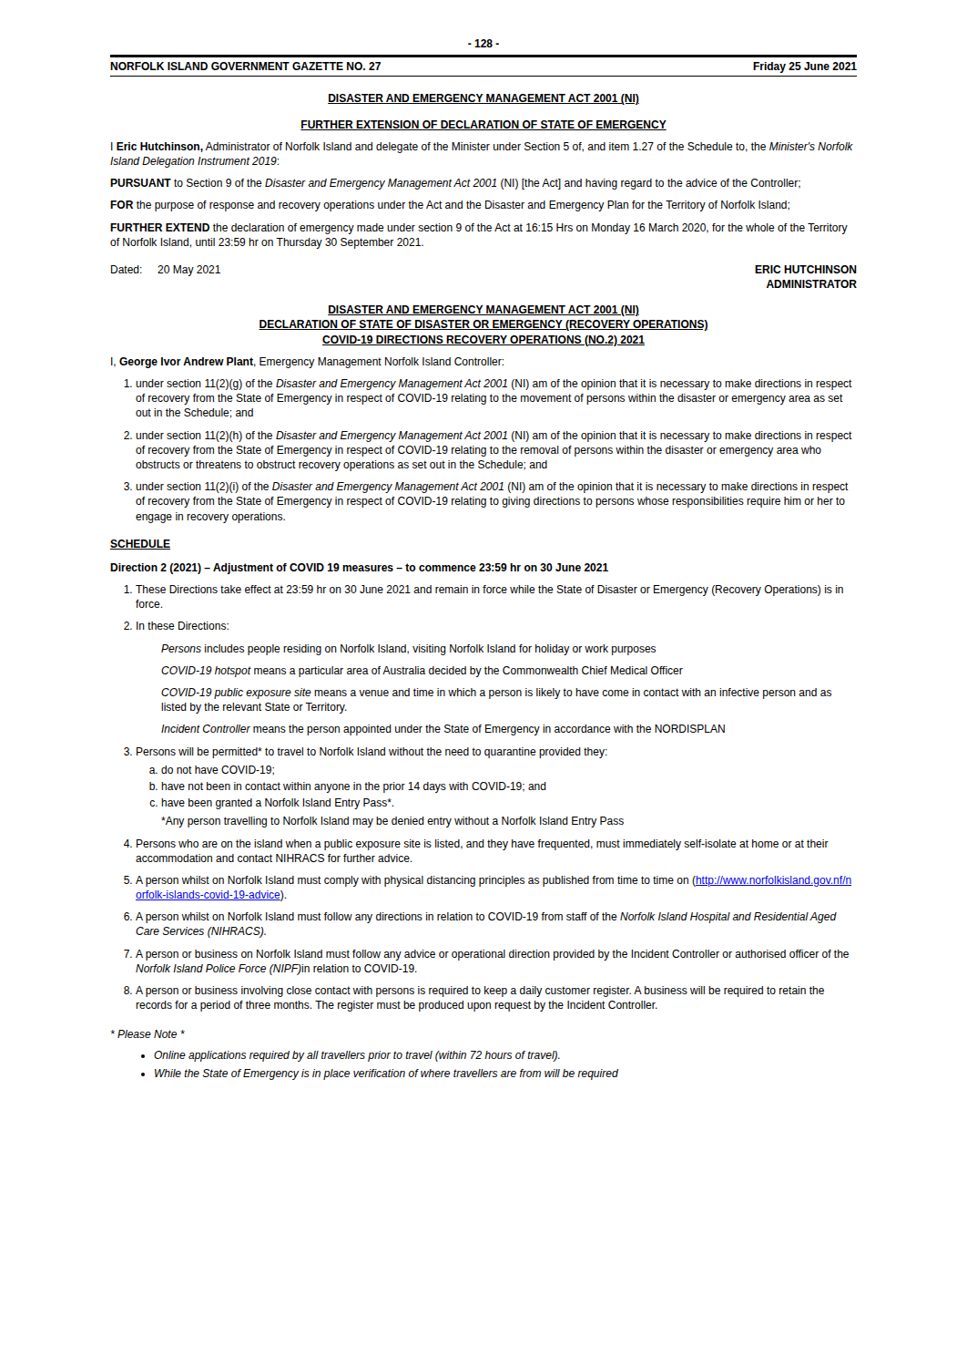- 128 -
NORFOLK ISLAND GOVERNMENT GAZETTE NO. 27 Friday 25 June 2021
DISASTER AND EMERGENCY MANAGEMENT ACT 2001 (NI)
FURTHER EXTENSION OF DECLARATION OF STATE OF EMERGENCY
I Eric Hutchinson, Administrator of Norfolk Island and delegate of the Minister under Section 5 of, and item 1.27 of the Schedule to, the Minister's Norfolk Island Delegation Instrument 2019:
PURSUANT to Section 9 of the Disaster and Emergency Management Act 2001 (NI) [the Act] and having regard to the advice of the Controller;
FOR the purpose of response and recovery operations under the Act and the Disaster and Emergency Plan for the Territory of Norfolk Island;
FURTHER EXTEND the declaration of emergency made under section 9 of the Act at 16:15 Hrs on Monday 16 March 2020, for the whole of the Territory of Norfolk Island, until 23:59 hr on Thursday 30 September 2021.
Dated: 20 May 2021
ERIC HUTCHINSON
ADMINISTRATOR
DISASTER AND EMERGENCY MANAGEMENT ACT 2001 (NI)
DECLARATION OF STATE OF DISASTER OR EMERGENCY (RECOVERY OPERATIONS)
COVID-19 DIRECTIONS RECOVERY OPERATIONS (NO.2) 2021
I, George Ivor Andrew Plant, Emergency Management Norfolk Island Controller:
under section 11(2)(g) of the Disaster and Emergency Management Act 2001 (NI) am of the opinion that it is necessary to make directions in respect of recovery from the State of Emergency in respect of COVID-19 relating to the movement of persons within the disaster or emergency area as set out in the Schedule; and
under section 11(2)(h) of the Disaster and Emergency Management Act 2001 (NI) am of the opinion that it is necessary to make directions in respect of recovery from the State of Emergency in respect of COVID-19 relating to the removal of persons within the disaster or emergency area who obstructs or threatens to obstruct recovery operations as set out in the Schedule; and
under section 11(2)(i) of the Disaster and Emergency Management Act 2001 (NI) am of the opinion that it is necessary to make directions in respect of recovery from the State of Emergency in respect of COVID-19 relating to giving directions to persons whose responsibilities require him or her to engage in recovery operations.
SCHEDULE
Direction 2 (2021) – Adjustment of COVID 19 measures – to commence 23:59 hr on 30 June 2021
These Directions take effect at 23:59 hr on 30 June 2021 and remain in force while the State of Disaster or Emergency (Recovery Operations) is in force.
In these Directions:
Persons includes people residing on Norfolk Island, visiting Norfolk Island for holiday or work purposes
COVID-19 hotspot means a particular area of Australia decided by the Commonwealth Chief Medical Officer
COVID-19 public exposure site means a venue and time in which a person is likely to have come in contact with an infective person and as listed by the relevant State or Territory.
Incident Controller means the person appointed under the State of Emergency in accordance with the NORDISPLAN
Persons will be permitted* to travel to Norfolk Island without the need to quarantine provided they:
do not have COVID-19;
have not been in contact within anyone in the prior 14 days with COVID-19; and
have been granted a Norfolk Island Entry Pass*.
*Any person travelling to Norfolk Island may be denied entry without a Norfolk Island Entry Pass
Persons who are on the island when a public exposure site is listed, and they have frequented, must immediately self-isolate at home or at their accommodation and contact NIHRACS for further advice.
A person whilst on Norfolk Island must comply with physical distancing principles as published from time to time on (http://www.norfolkisland.gov.nf/norfolk-islands-covid-19-advice).
A person whilst on Norfolk Island must follow any directions in relation to COVID-19 from staff of the Norfolk Island Hospital and Residential Aged Care Services (NIHRACS).
A person or business on Norfolk Island must follow any advice or operational direction provided by the Incident Controller or authorised officer of the Norfolk Island Police Force (NIPF) in relation to COVID-19.
A person or business involving close contact with persons is required to keep a daily customer register. A business will be required to retain the records for a period of three months. The register must be produced upon request by the Incident Controller.
* Please Note *
Online applications required by all travellers prior to travel (within 72 hours of travel).
While the State of Emergency is in place verification of where travellers are from will be required